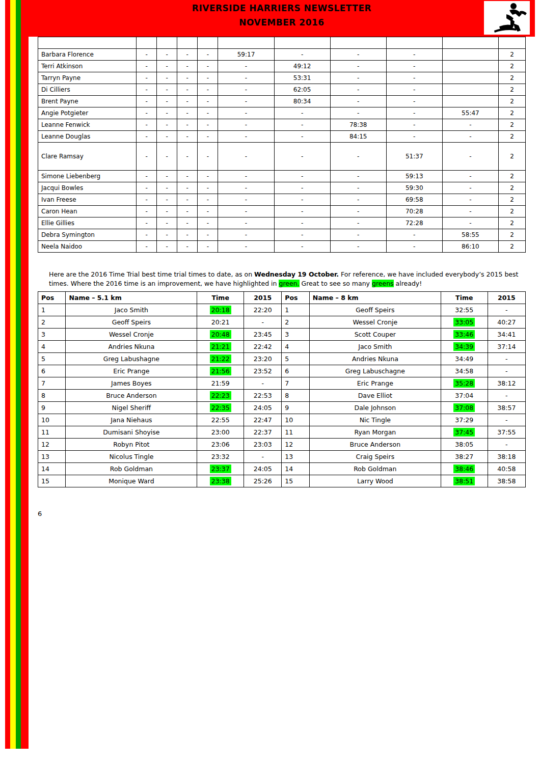RIVERSIDE HARRIERS NEWSLETTER NOVEMBER 2016
| Barbara Florence | - | - | - | - | 59:17 | - | - | - | | 2 |
| Terri Atkinson | - | - | - | - | - | 49:12 | - | - | | 2 |
| Tarryn Payne | - | - | - | - | - | 53:31 | - | - | | 2 |
| Di Cilliers | - | - | - | - | - | 62:05 | - | - | | 2 |
| Brent Payne | - | - | - | - | - | 80:34 | - | - | | 2 |
| Angie Potgieter | - | - | - | - | - | - | - | - | 55:47 | 2 |
| Leanne Fenwick | - | - | - | - | - | - | 78:38 | - | - | 2 |
| Leanne Douglas | - | - | - | - | - | - | 84:15 | - | - | 2 |
| Clare Ramsay | - | - | - | - | - | - | - | 51:37 | - | 2 |
| Simone Liebenberg | - | - | - | - | - | - | - | 59:13 | - | 2 |
| Jacqui Bowles | - | - | - | - | - | - | - | 59:30 | - | 2 |
| Ivan Freese | - | - | - | - | - | - | - | 69:58 | - | 2 |
| Caron Hean | - | - | - | - | - | - | - | 70:28 | - | 2 |
| Ellie Gillies | - | - | - | - | - | - | - | 72:28 | - | 2 |
| Debra Symington | - | - | - | - | - | - | - | - | 58:55 | 2 |
| Neela Naidoo | - | - | - | - | - | - | - | - | 86:10 | 2 |
Here are the 2016 Time Trial best time trial times to date, as on Wednesday 19 October. For reference, we have included everybody’s 2015 best times. Where the 2016 time is an improvement, we have highlighted in green. Great to see so many greens already!
| Pos | Name – 5.1 km | Time | 2015 | Pos | Name – 8 km | Time | 2015 |
| --- | --- | --- | --- | --- | --- | --- | --- |
| 1 | Jaco Smith | 20:18 | 22:20 | 1 | Geoff Speirs | 32:55 | - |
| 2 | Geoff Speirs | 20:21 | - | 2 | Wessel Cronje | 33:05 | 40:27 |
| 3 | Wessel Cronje | 20:48 | 23:45 | 3 | Scott Couper | 33:46 | 34:41 |
| 4 | Andries Nkuna | 21:21 | 22:42 | 4 | Jaco Smith | 34:39 | 37:14 |
| 5 | Greg Labushagne | 21:22 | 23:20 | 5 | Andries Nkuna | 34:49 | - |
| 6 | Eric Prange | 21:56 | 23:52 | 6 | Greg Labuschagne | 34:58 | - |
| 7 | James Boyes | 21:59 | - | 7 | Eric Prange | 35:28 | 38:12 |
| 8 | Bruce Anderson | 22:23 | 22:53 | 8 | Dave Elliot | 37:04 | - |
| 9 | Nigel Sheriff | 22:35 | 24:05 | 9 | Dale Johnson | 37:08 | 38:57 |
| 10 | Jana Niehaus | 22:55 | 22:47 | 10 | Nic Tingle | 37:29 | - |
| 11 | Dumisani Shoyise | 23:00 | 22:37 | 11 | Ryan Morgan | 37:45 | 37:55 |
| 12 | Robyn Pitot | 23:06 | 23:03 | 12 | Bruce Anderson | 38:05 | - |
| 13 | Nicolus Tingle | 23:32 | - | 13 | Craig Speirs | 38:27 | 38:18 |
| 14 | Rob Goldman | 23:37 | 24:05 | 14 | Rob Goldman | 38:46 | 40:58 |
| 15 | Monique Ward | 23:38 | 25:26 | 15 | Larry Wood | 38:51 | 38:58 |
6